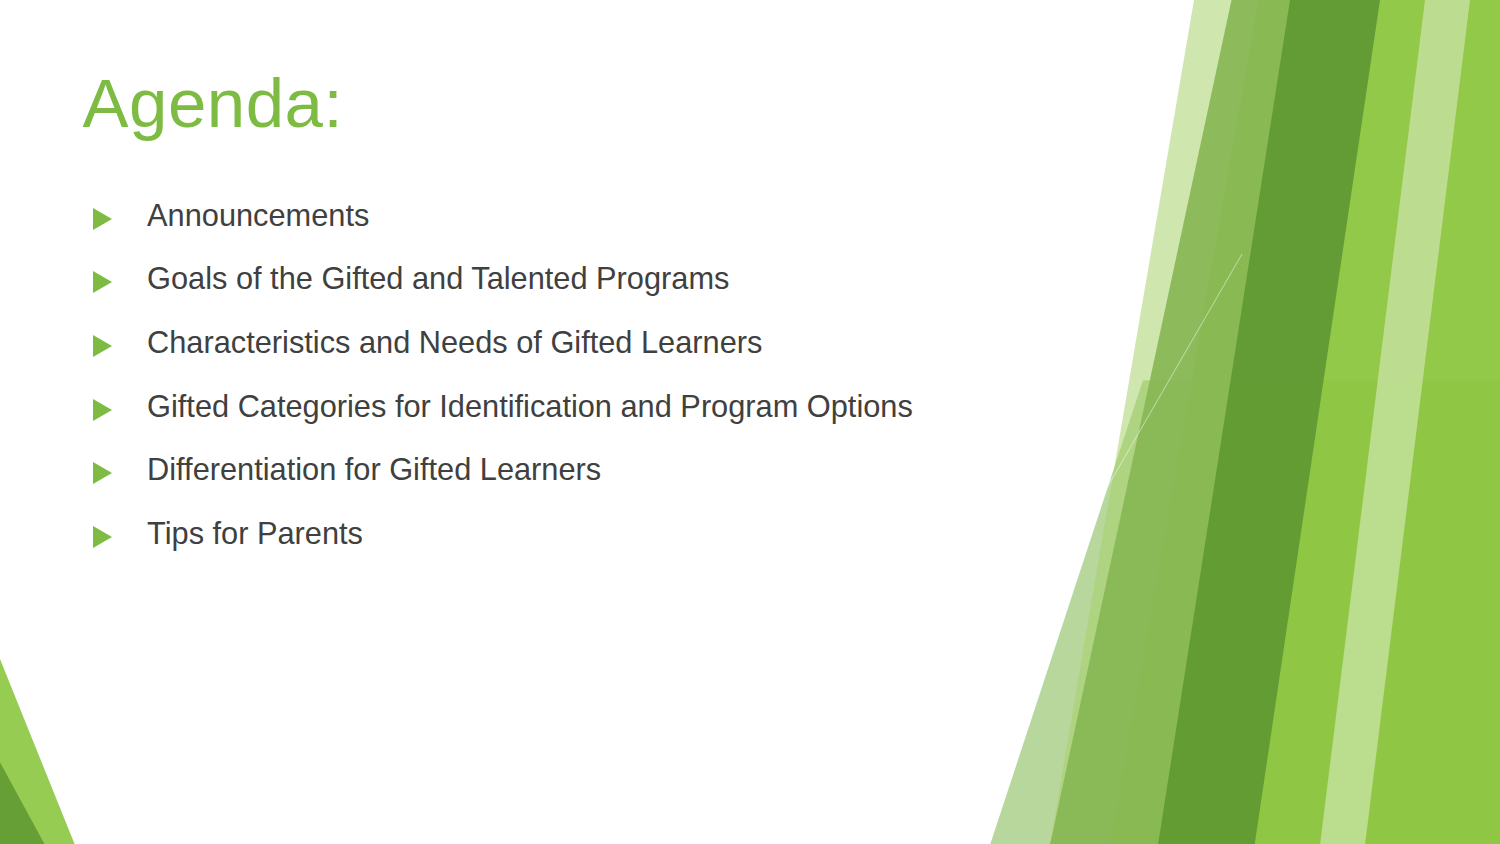Agenda:
Announcements
Goals of the Gifted and Talented Programs
Characteristics and Needs of Gifted Learners
Gifted Categories for Identification and Program Options
Differentiation for Gifted Learners
Tips for Parents